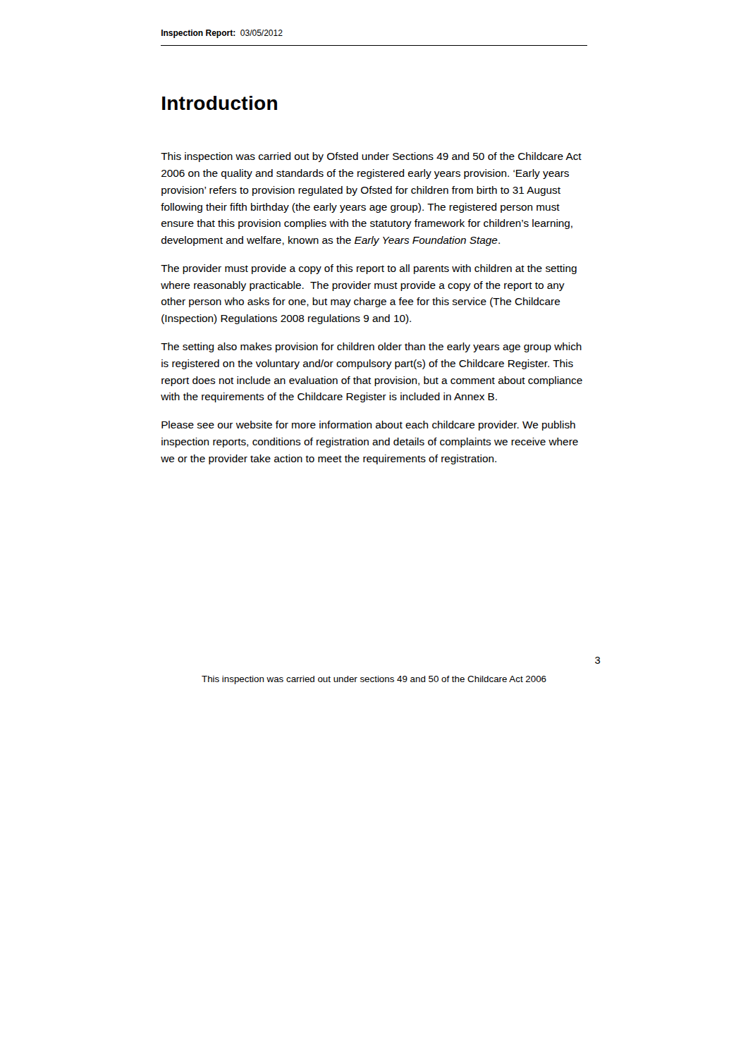Inspection Report: 03/05/2012
Introduction
This inspection was carried out by Ofsted under Sections 49 and 50 of the Childcare Act 2006 on the quality and standards of the registered early years provision. ‘Early years provision’ refers to provision regulated by Ofsted for children from birth to 31 August following their fifth birthday (the early years age group). The registered person must ensure that this provision complies with the statutory framework for children’s learning, development and welfare, known as the Early Years Foundation Stage.
The provider must provide a copy of this report to all parents with children at the setting where reasonably practicable. The provider must provide a copy of the report to any other person who asks for one, but may charge a fee for this service (The Childcare (Inspection) Regulations 2008 regulations 9 and 10).
The setting also makes provision for children older than the early years age group which is registered on the voluntary and/or compulsory part(s) of the Childcare Register. This report does not include an evaluation of that provision, but a comment about compliance with the requirements of the Childcare Register is included in Annex B.
Please see our website for more information about each childcare provider. We publish inspection reports, conditions of registration and details of complaints we receive where we or the provider take action to meet the requirements of registration.
3
This inspection was carried out under sections 49 and 50 of the Childcare Act 2006